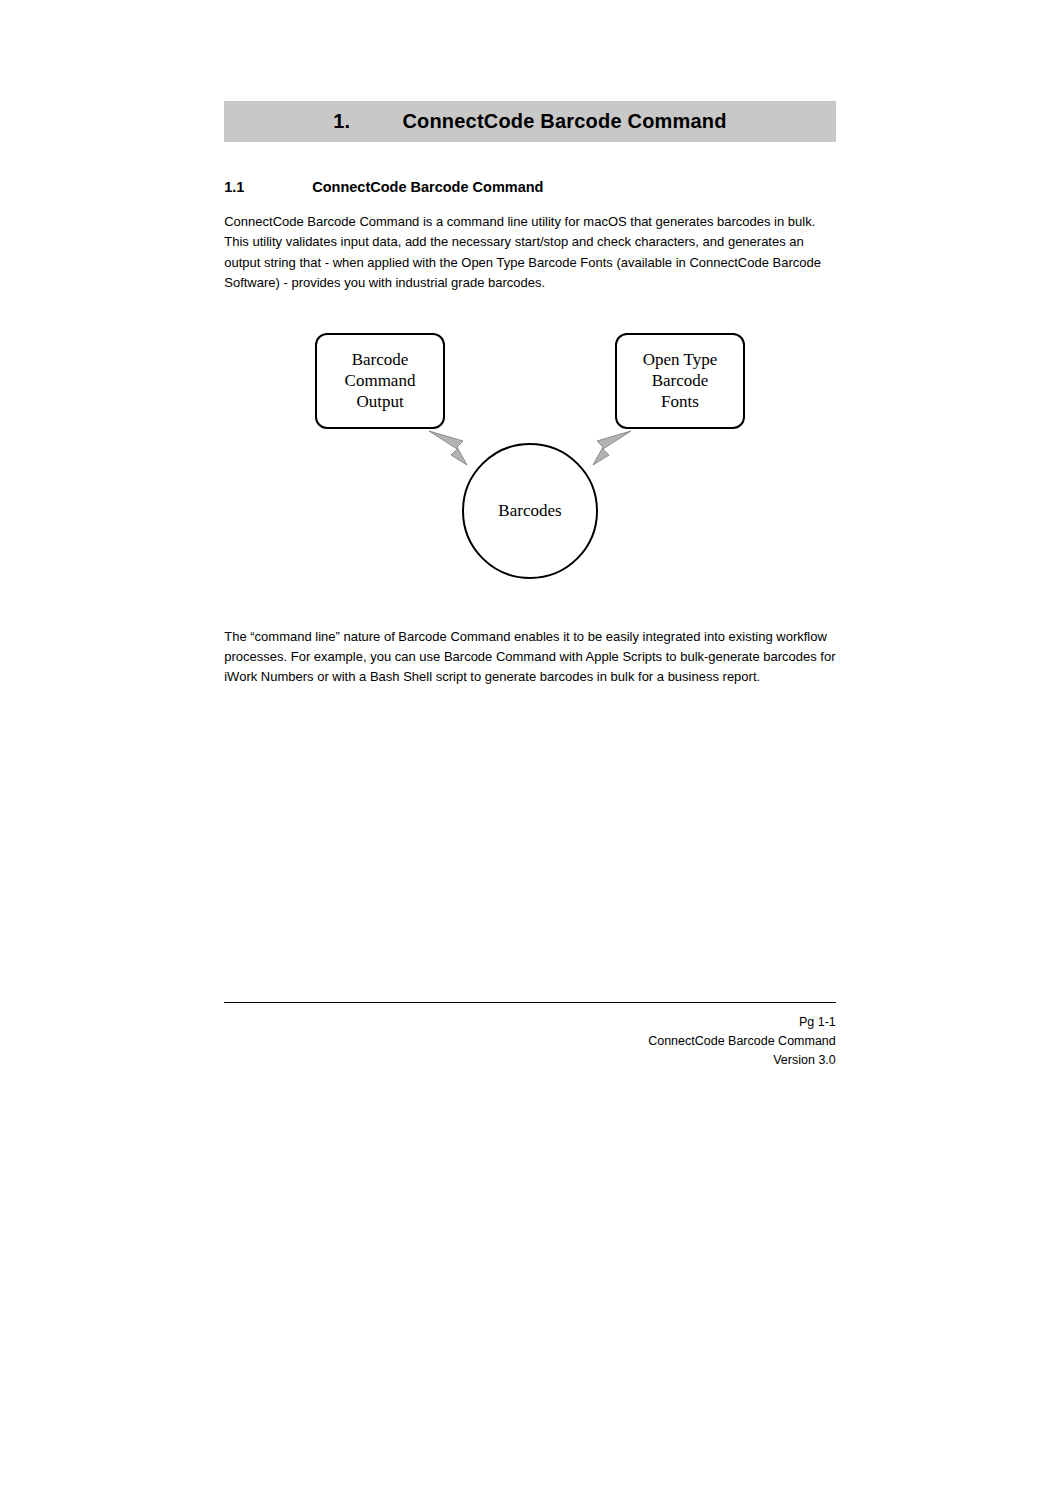1. ConnectCode Barcode Command
1.1 ConnectCode Barcode Command
ConnectCode Barcode Command is a command line utility for macOS that generates barcodes in bulk. This utility validates input data, add the necessary start/stop and check characters, and generates an output string that - when applied with the Open Type Barcode Fonts (available in ConnectCode Barcode Software) - provides you with industrial grade barcodes.
Barcode
Command
Output
Open Type
Barcode
Fonts
Barcodes
The “command line” nature of Barcode Command enables it to be easily integrated into existing workflow processes. For example, you can use Barcode Command with Apple Scripts to bulk-generate barcodes for iWork Numbers or with a Bash Shell script to generate barcodes in bulk for a business report.
Pg 1-1
ConnectCode Barcode Command
Version 3.0